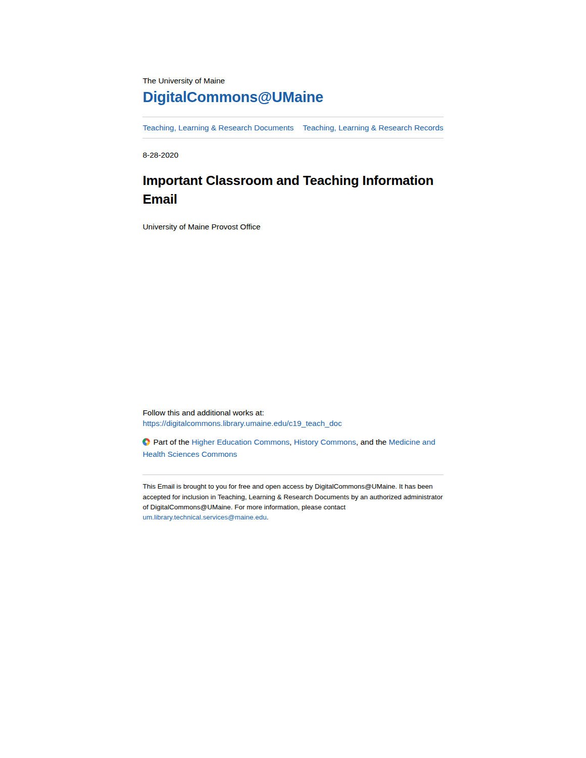The University of Maine
DigitalCommons@UMaine
Teaching, Learning & Research Documents
Teaching, Learning & Research Records
8-28-2020
Important Classroom and Teaching Information Email
University of Maine Provost Office
Follow this and additional works at: https://digitalcommons.library.umaine.edu/c19_teach_doc
Part of the Higher Education Commons, History Commons, and the Medicine and Health Sciences Commons
This Email is brought to you for free and open access by DigitalCommons@UMaine. It has been accepted for inclusion in Teaching, Learning & Research Documents by an authorized administrator of DigitalCommons@UMaine. For more information, please contact um.library.technical.services@maine.edu.